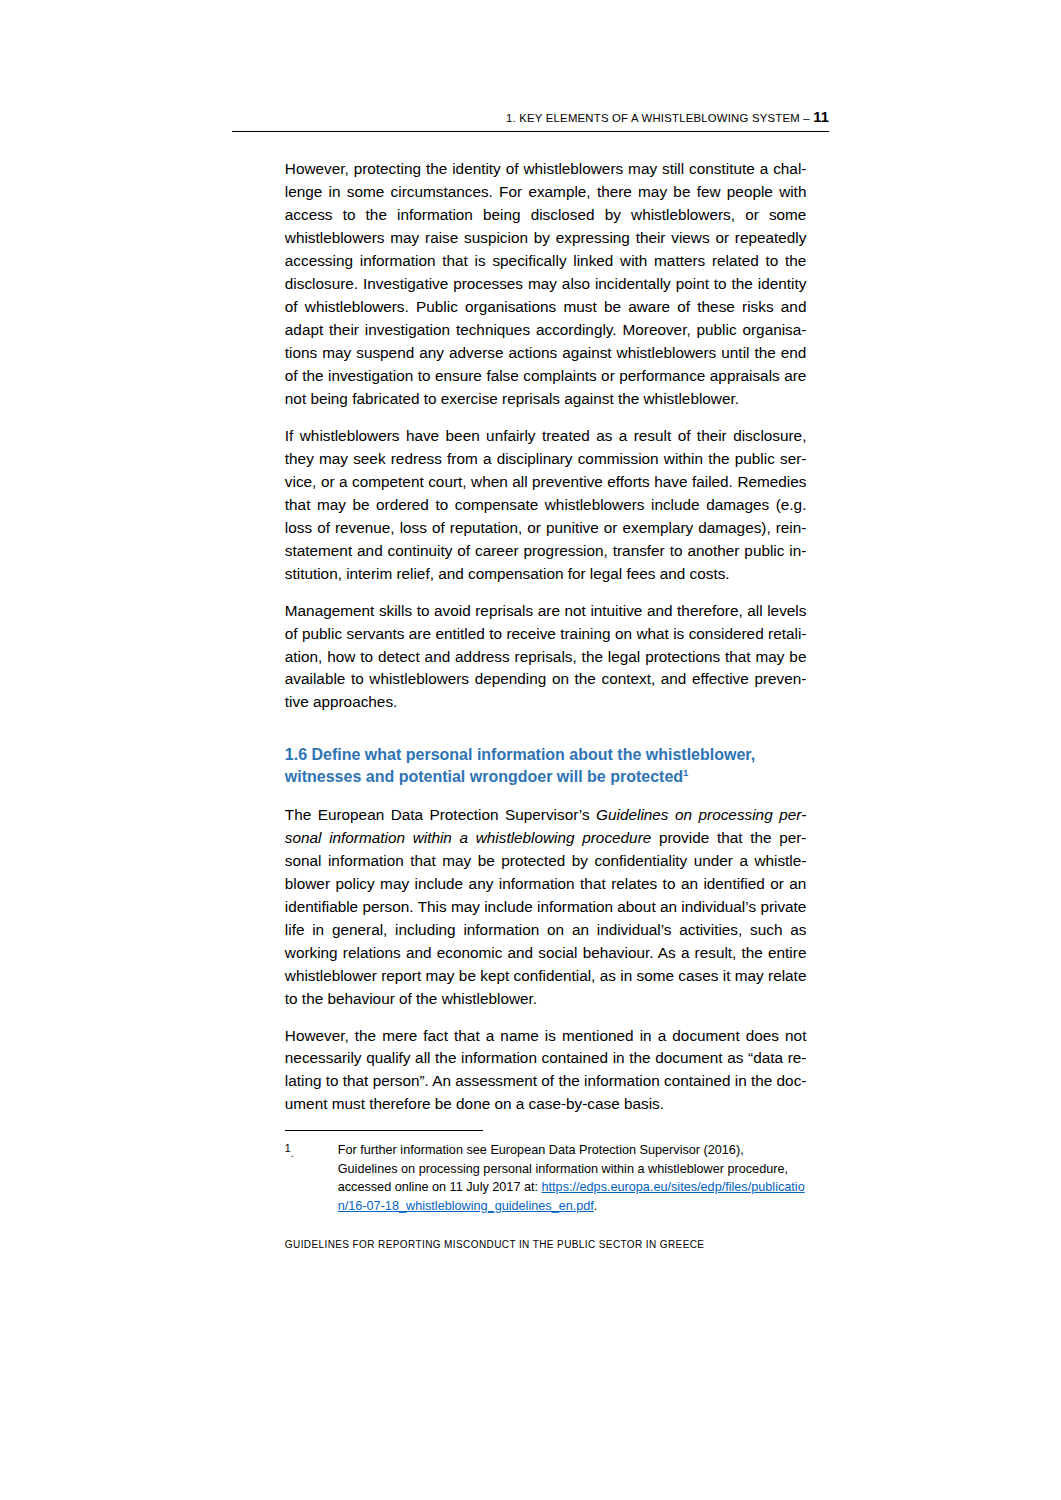1. KEY ELEMENTS OF A WHISTLEBLOWING SYSTEM – 11
However, protecting the identity of whistleblowers may still constitute a challenge in some circumstances. For example, there may be few people with access to the information being disclosed by whistleblowers, or some whistleblowers may raise suspicion by expressing their views or repeatedly accessing information that is specifically linked with matters related to the disclosure. Investigative processes may also incidentally point to the identity of whistleblowers. Public organisations must be aware of these risks and adapt their investigation techniques accordingly. Moreover, public organisations may suspend any adverse actions against whistleblowers until the end of the investigation to ensure false complaints or performance appraisals are not being fabricated to exercise reprisals against the whistleblower.
If whistleblowers have been unfairly treated as a result of their disclosure, they may seek redress from a disciplinary commission within the public service, or a competent court, when all preventive efforts have failed. Remedies that may be ordered to compensate whistleblowers include damages (e.g. loss of revenue, loss of reputation, or punitive or exemplary damages), reinstatement and continuity of career progression, transfer to another public institution, interim relief, and compensation for legal fees and costs.
Management skills to avoid reprisals are not intuitive and therefore, all levels of public servants are entitled to receive training on what is considered retaliation, how to detect and address reprisals, the legal protections that may be available to whistleblowers depending on the context, and effective preventive approaches.
1.6 Define what personal information about the whistleblower, witnesses and potential wrongdoer will be protected1
The European Data Protection Supervisor’s Guidelines on processing personal information within a whistleblowing procedure provide that the personal information that may be protected by confidentiality under a whistleblower policy may include any information that relates to an identified or an identifiable person. This may include information about an individual’s private life in general, including information on an individual’s activities, such as working relations and economic and social behaviour. As a result, the entire whistleblower report may be kept confidential, as in some cases it may relate to the behaviour of the whistleblower.
However, the mere fact that a name is mentioned in a document does not necessarily qualify all the information contained in the document as “data relating to that person”. An assessment of the information contained in the document must therefore be done on a case-by-case basis.
1.
For further information see European Data Protection Supervisor (2016), Guidelines on processing personal information within a whistleblower procedure, accessed online on 11 July 2017 at: https://edps.europa.eu/sites/edp/files/publication/16-07-18_whistleblowing_guidelines_en.pdf.
GUIDELINES FOR REPORTING MISCONDUCT IN THE PUBLIC SECTOR IN GREECE